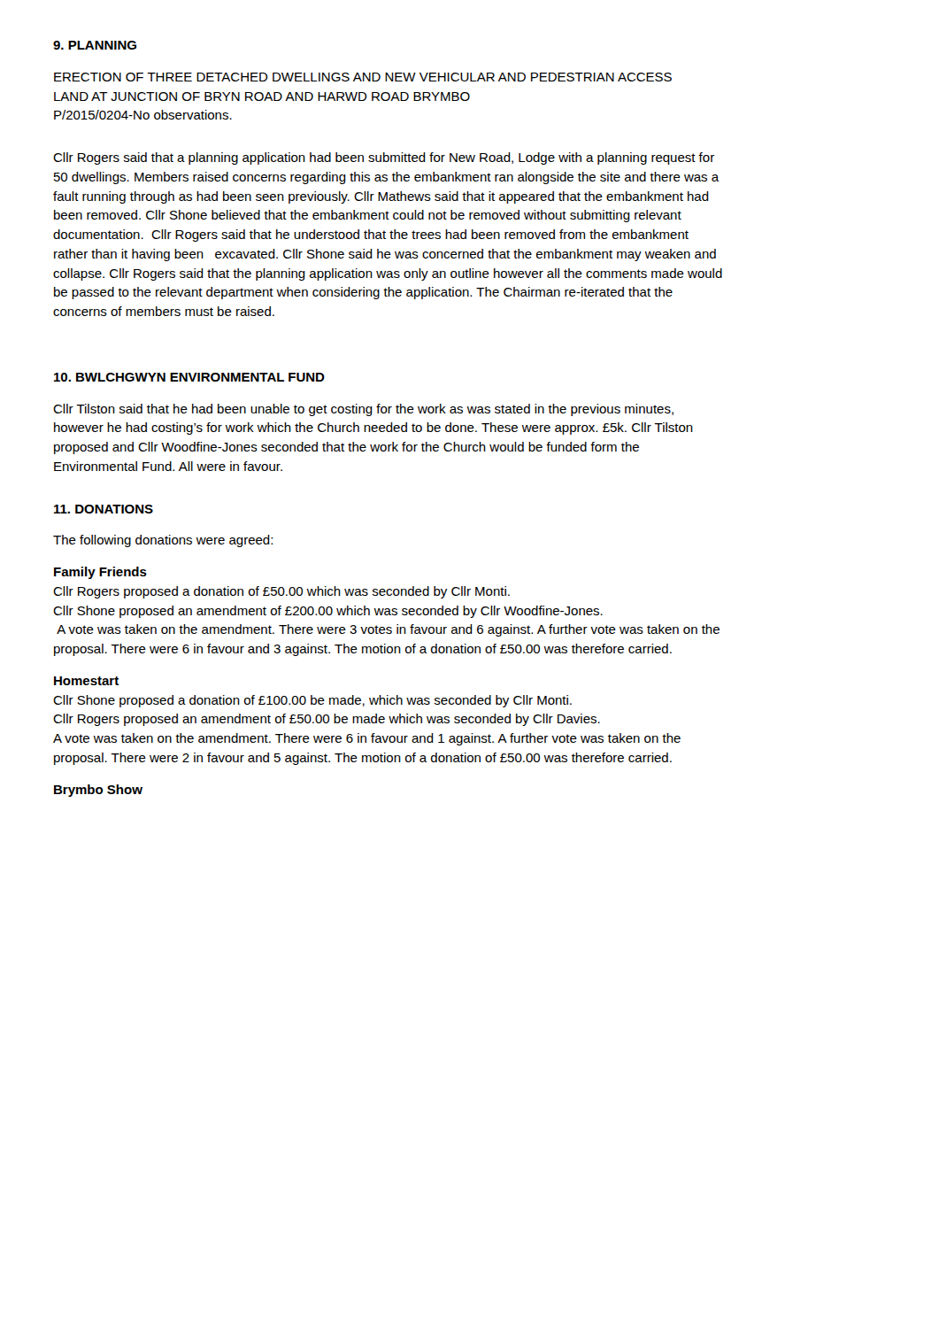9. PLANNING
ERECTION OF THREE DETACHED DWELLINGS AND NEW VEHICULAR AND PEDESTRIAN ACCESS
LAND AT JUNCTION OF BRYN ROAD AND HARWD ROAD BRYMBO
P/2015/0204-No observations.
Cllr Rogers said that a planning application had been submitted for New Road, Lodge with a planning request for 50 dwellings. Members raised concerns regarding this as the embankment ran alongside the site and there was a fault running through as had been seen previously. Cllr Mathews said that it appeared that the embankment had been removed. Cllr Shone believed that the embankment could not be removed without submitting relevant documentation. Cllr Rogers said that he understood that the trees had been removed from the embankment rather than it having been excavated. Cllr Shone said he was concerned that the embankment may weaken and collapse. Cllr Rogers said that the planning application was only an outline however all the comments made would be passed to the relevant department when considering the application. The Chairman re-iterated that the concerns of members must be raised.
10. BWLCHGWYN ENVIRONMENTAL FUND
Cllr Tilston said that he had been unable to get costing for the work as was stated in the previous minutes, however he had costing’s for work which the Church needed to be done. These were approx. £5k. Cllr Tilston proposed and Cllr Woodfine-Jones seconded that the work for the Church would be funded form the Environmental Fund. All were in favour.
11. DONATIONS
The following donations were agreed:
Family Friends
Cllr Rogers proposed a donation of £50.00 which was seconded by Cllr Monti.
Cllr Shone proposed an amendment of £200.00 which was seconded by Cllr Woodfine-Jones.
A vote was taken on the amendment. There were 3 votes in favour and 6 against. A further vote was taken on the proposal. There were 6 in favour and 3 against. The motion of a donation of £50.00 was therefore carried.
Homestart
Cllr Shone proposed a donation of £100.00 be made, which was seconded by Cllr Monti.
Cllr Rogers proposed an amendment of £50.00 be made which was seconded by Cllr Davies.
A vote was taken on the amendment. There were 6 in favour and 1 against. A further vote was taken on the proposal. There were 2 in favour and 5 against. The motion of a donation of £50.00 was therefore carried.
Brymbo Show